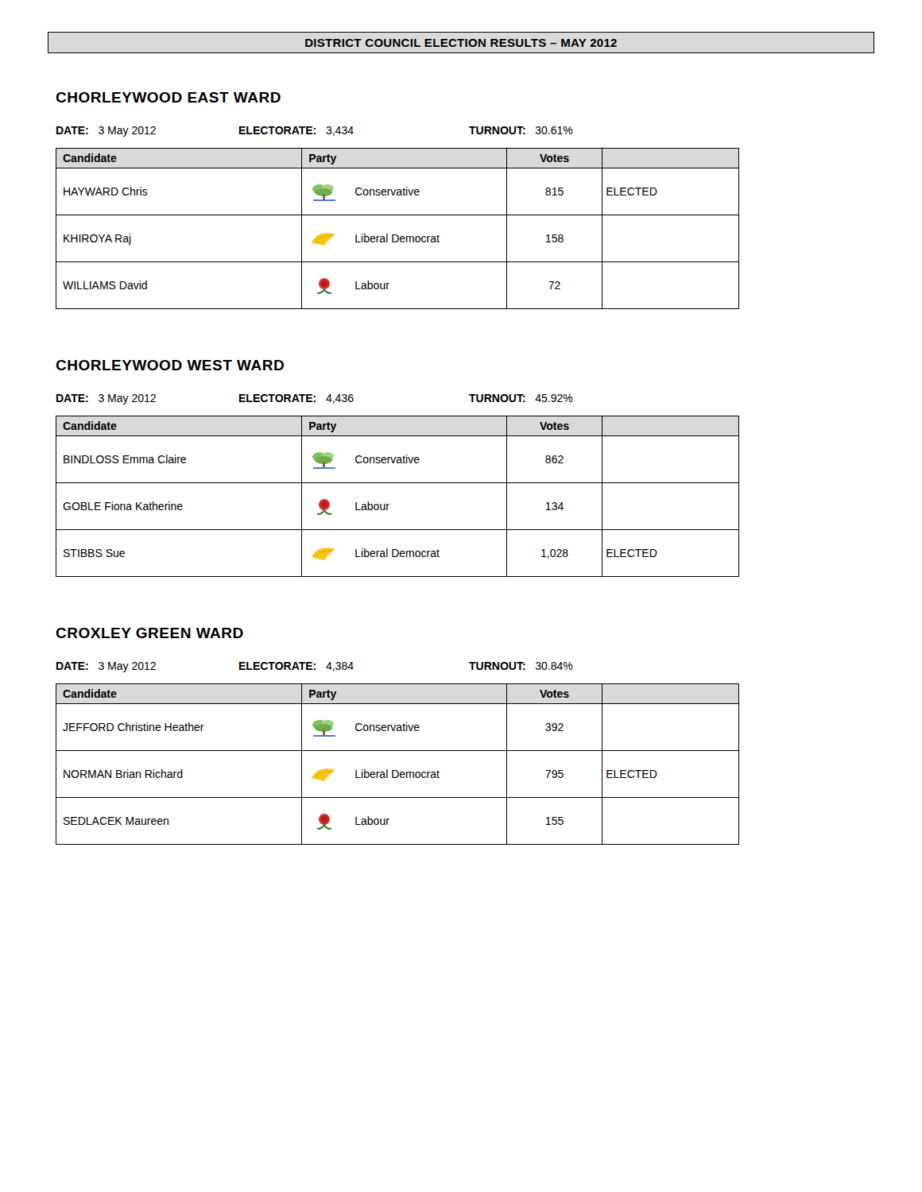DISTRICT COUNCIL ELECTION RESULTS – MAY 2012
CHORLEYWOOD EAST WARD
DATE: 3 May 2012 ELECTORATE: 3,434 TURNOUT: 30.61%
| Candidate | Party | Votes | |
| --- | --- | --- | --- |
| HAYWARD Chris | Conservative | 815 | ELECTED |
| KHIROYA Raj | Liberal Democrat | 158 | |
| WILLIAMS David | Labour | 72 | |
CHORLEYWOOD WEST WARD
DATE: 3 May 2012 ELECTORATE: 4,436 TURNOUT: 45.92%
| Candidate | Party | Votes | |
| --- | --- | --- | --- |
| BINDLOSS Emma Claire | Conservative | 862 | |
| GOBLE Fiona Katherine | Labour | 134 | |
| STIBBS Sue | Liberal Democrat | 1,028 | ELECTED |
CROXLEY GREEN WARD
DATE: 3 May 2012 ELECTORATE: 4,384 TURNOUT: 30.84%
| Candidate | Party | Votes | |
| --- | --- | --- | --- |
| JEFFORD Christine Heather | Conservative | 392 | |
| NORMAN Brian Richard | Liberal Democrat | 795 | ELECTED |
| SEDLACEK Maureen | Labour | 155 | |